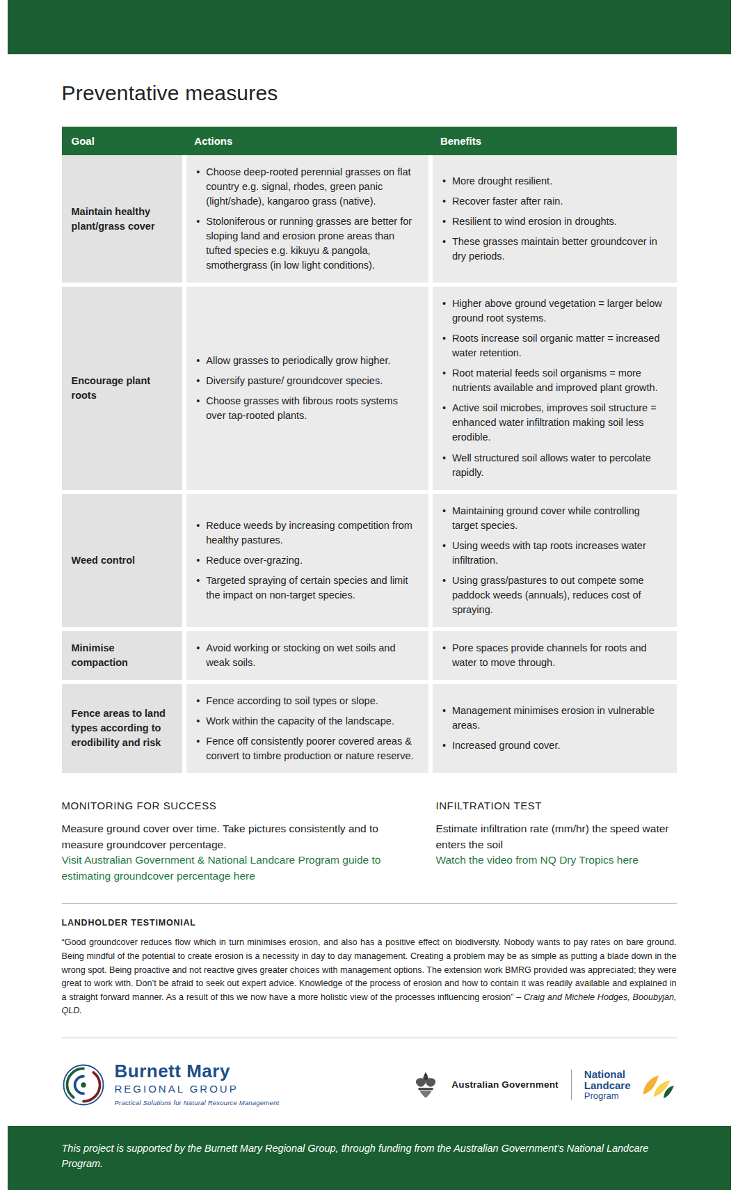Preventative measures
| Goal | Actions | Benefits |
| --- | --- | --- |
| Maintain healthy plant/grass cover | Choose deep-rooted perennial grasses on flat country e.g. signal, rhodes, green panic (light/shade), kangaroo grass (native). Stoloniferous or running grasses are better for sloping land and erosion prone areas than tufted species e.g. kikuyu & pangola, smothergrass (in low light conditions). | More drought resilient. Recover faster after rain. Resilient to wind erosion in droughts. These grasses maintain better groundcover in dry periods. |
| Encourage plant roots | Allow grasses to periodically grow higher. Diversify pasture/ groundcover species. Choose grasses with fibrous roots systems over tap-rooted plants. | Higher above ground vegetation = larger below ground root systems. Roots increase soil organic matter = increased water retention. Root material feeds soil organisms = more nutrients available and improved plant growth. Active soil microbes, improves soil structure = enhanced water infiltration making soil less erodible. Well structured soil allows water to percolate rapidly. |
| Weed control | Reduce weeds by increasing competition from healthy pastures. Reduce over-grazing. Targeted spraying of certain species and limit the impact on non-target species. | Maintaining ground cover while controlling target species. Using weeds with tap roots increases water infiltration. Using grass/pastures to out compete some paddock weeds (annuals), reduces cost of spraying. |
| Minimise compaction | Avoid working or stocking on wet soils and weak soils. | Pore spaces provide channels for roots and water to move through. |
| Fence areas to land types according to erodibility and risk | Fence according to soil types or slope. Work within the capacity of the landscape. Fence off consistently poorer covered areas & convert to timbre production or nature reserve. | Management minimises erosion in vulnerable areas. Increased ground cover. |
Monitoring for success
Measure ground cover over time. Take pictures consistently and to measure groundcover percentage.
Visit Australian Government & National Landcare Program guide to estimating groundcover percentage here
Infiltration test
Estimate infiltration rate (mm/hr) the speed water enters the soil
Watch the video from NQ Dry Tropics here
Landholder testimonial
“Good groundcover reduces flow which in turn minimises erosion, and also has a positive effect on biodiversity. Nobody wants to pay rates on bare ground. Being mindful of the potential to create erosion is a necessity in day to day management. Creating a problem may be as simple as putting a blade down in the wrong spot. Being proactive and not reactive gives greater choices with management options. The extension work BMRG provided was appreciated; they were great to work with. Don’t be afraid to seek out expert advice. Knowledge of the process of erosion and how to contain it was readily available and explained in a straight forward manner. As a result of this we now have a more holistic view of the processes influencing erosion” – Craig and Michele Hodges, Booubyjan, QLD.
Burnett Mary
REGIONAL GROUP
Practical Solutions for Natural Resource Management
Australian Government
National
Landcare
Program
This project is supported by the Burnett Mary Regional Group, through funding from the Australian Government’s National Landcare Program.